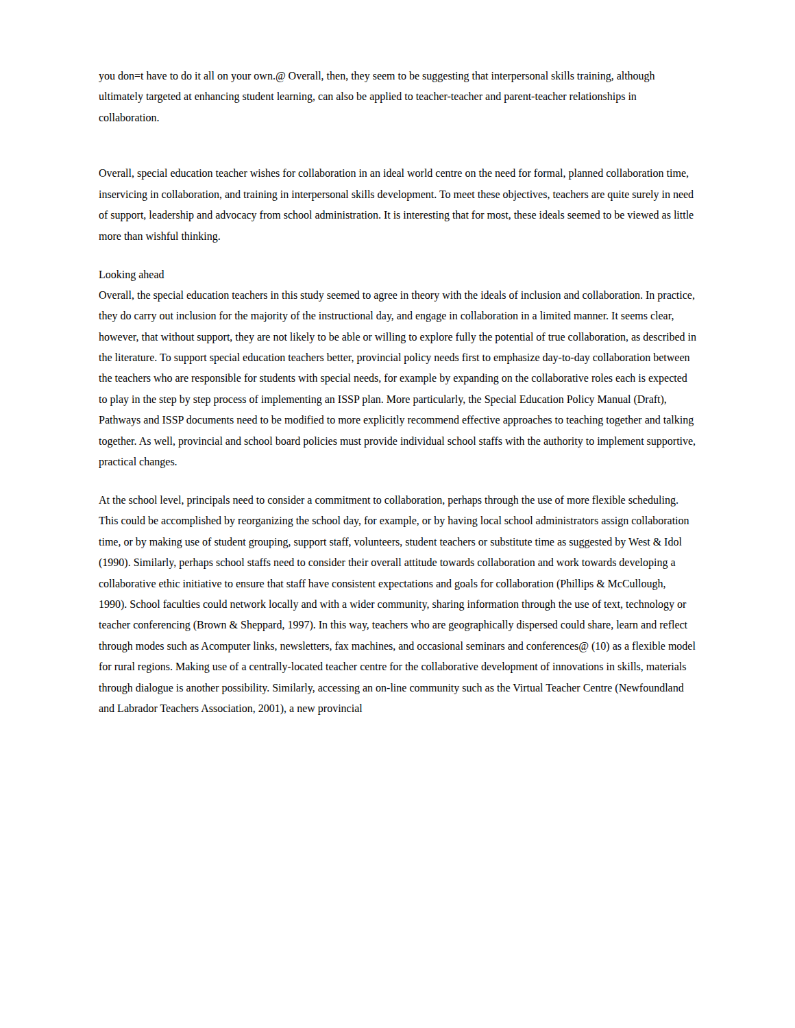you don=t have to do it all on your own.@ Overall, then, they seem to be suggesting that interpersonal skills training, although ultimately targeted at enhancing student learning, can also be applied to teacher-teacher and parent-teacher relationships in collaboration.
Overall, special education teacher wishes for collaboration in an ideal world centre on the need for formal, planned collaboration time, inservicing in collaboration, and training in interpersonal skills development. To meet these objectives, teachers are quite surely in need of support, leadership and advocacy from school administration. It is interesting that for most, these ideals seemed to be viewed as little more than wishful thinking.
Looking ahead
Overall, the special education teachers in this study seemed to agree in theory with the ideals of inclusion and collaboration. In practice, they do carry out inclusion for the majority of the instructional day, and engage in collaboration in a limited manner. It seems clear, however, that without support, they are not likely to be able or willing to explore fully the potential of true collaboration, as described in the literature. To support special education teachers better, provincial policy needs first to emphasize day-to-day collaboration between the teachers who are responsible for students with special needs, for example by expanding on the collaborative roles each is expected to play in the step by step process of implementing an ISSP plan. More particularly, the Special Education Policy Manual (Draft), Pathways and ISSP documents need to be modified to more explicitly recommend effective approaches to teaching together and talking together. As well, provincial and school board policies must provide individual school staffs with the authority to implement supportive, practical changes.
At the school level, principals need to consider a commitment to collaboration, perhaps through the use of more flexible scheduling. This could be accomplished by reorganizing the school day, for example, or by having local school administrators assign collaboration time, or by making use of student grouping, support staff, volunteers, student teachers or substitute time as suggested by West & Idol (1990). Similarly, perhaps school staffs need to consider their overall attitude towards collaboration and work towards developing a collaborative ethic initiative to ensure that staff have consistent expectations and goals for collaboration (Phillips & McCullough, 1990). School faculties could network locally and with a wider community, sharing information through the use of text, technology or teacher conferencing (Brown & Sheppard, 1997). In this way, teachers who are geographically dispersed could share, learn and reflect through modes such as Acomputer links, newsletters, fax machines, and occasional seminars and conferences@ (10) as a flexible model for rural regions. Making use of a centrally-located teacher centre for the collaborative development of innovations in skills, materials through dialogue is another possibility. Similarly, accessing an on-line community such as the Virtual Teacher Centre (Newfoundland and Labrador Teachers Association, 2001), a new provincial